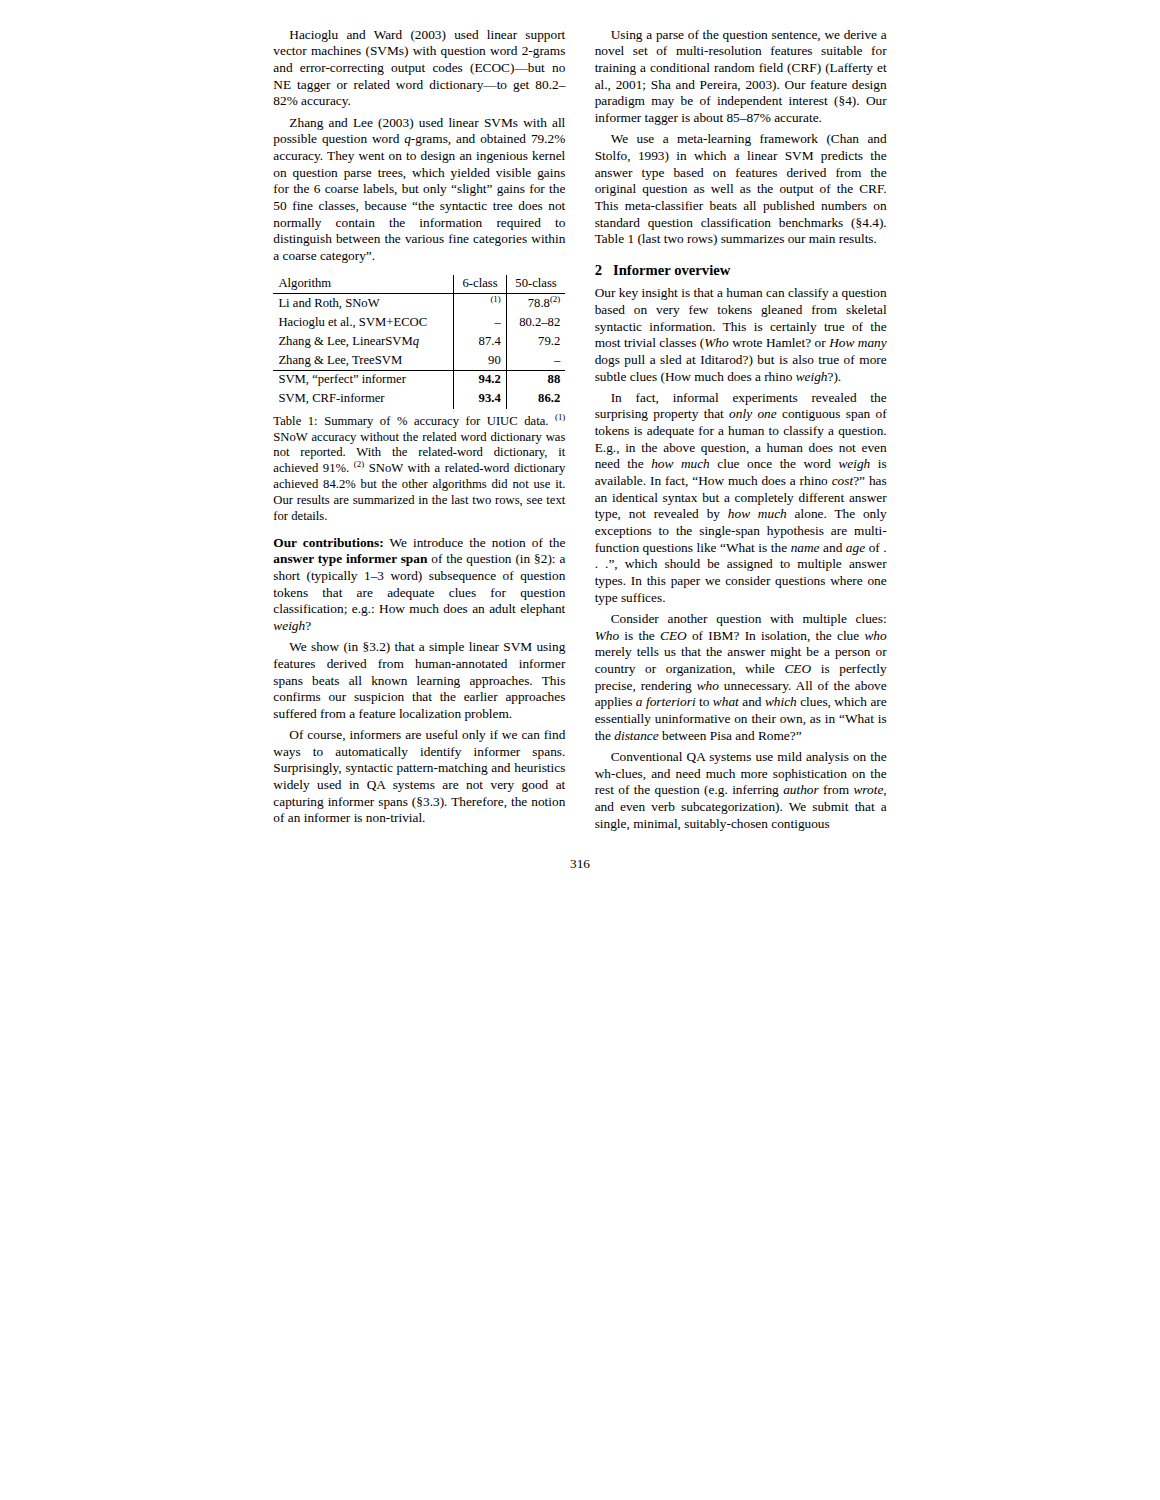Hacioglu and Ward (2003) used linear support vector machines (SVMs) with question word 2-grams and error-correcting output codes (ECOC)—but no NE tagger or related word dictionary—to get 80.2–82% accuracy.
Zhang and Lee (2003) used linear SVMs with all possible question word q-grams, and obtained 79.2% accuracy. They went on to design an ingenious kernel on question parse trees, which yielded visible gains for the 6 coarse labels, but only “slight” gains for the 50 fine classes, because “the syntactic tree does not normally contain the information required to distinguish between the various fine categories within a coarse category”.
| Algorithm | 6-class | 50-class |
| --- | --- | --- |
| Li and Roth, SNoW | (1) | 78.8 (2) |
| Hacioglu et al., SVM+ECOC | – | 80.2–82 |
| Zhang & Lee, LinearSVM q | 87.4 | 79.2 |
| Zhang & Lee, TreeSVM | 90 | – |
| SVM, “perfect” informer | 94.2 | 88 |
| SVM, CRF-informer | 93.4 | 86.2 |
Table 1: Summary of % accuracy for UIUC data. (1) SNoW accuracy without the related word dictionary was not reported. With the related-word dictionary, it achieved 91%. (2) SNoW with a related-word dictionary achieved 84.2% but the other algorithms did not use it. Our results are summarized in the last two rows, see text for details.
Our contributions: We introduce the notion of the answer type informer span of the question (in §2): a short (typically 1–3 word) subsequence of question tokens that are adequate clues for question classification; e.g.: How much does an adult elephant weigh?
We show (in §3.2) that a simple linear SVM using features derived from human-annotated informer spans beats all known learning approaches. This confirms our suspicion that the earlier approaches suffered from a feature localization problem.
Of course, informers are useful only if we can find ways to automatically identify informer spans. Surprisingly, syntactic pattern-matching and heuristics widely used in QA systems are not very good at capturing informer spans (§3.3). Therefore, the notion of an informer is non-trivial.
Using a parse of the question sentence, we derive a novel set of multi-resolution features suitable for training a conditional random field (CRF) (Lafferty et al., 2001; Sha and Pereira, 2003). Our feature design paradigm may be of independent interest (§4). Our informer tagger is about 85–87% accurate.
We use a meta-learning framework (Chan and Stolfo, 1993) in which a linear SVM predicts the answer type based on features derived from the original question as well as the output of the CRF. This meta-classifier beats all published numbers on standard question classification benchmarks (§4.4). Table 1 (last two rows) summarizes our main results.
2 Informer overview
Our key insight is that a human can classify a question based on very few tokens gleaned from skeletal syntactic information. This is certainly true of the most trivial classes (Who wrote Hamlet? or How many dogs pull a sled at Iditarod?) but is also true of more subtle clues (How much does a rhino weigh?).
In fact, informal experiments revealed the surprising property that only one contiguous span of tokens is adequate for a human to classify a question. E.g., in the above question, a human does not even need the how much clue once the word weigh is available. In fact, “How much does a rhino cost?” has an identical syntax but a completely different answer type, not revealed by how much alone. The only exceptions to the single-span hypothesis are multi-function questions like “What is the name and age of . . .”, which should be assigned to multiple answer types. In this paper we consider questions where one type suffices.
Consider another question with multiple clues: Who is the CEO of IBM? In isolation, the clue who merely tells us that the answer might be a person or country or organization, while CEO is perfectly precise, rendering who unnecessary. All of the above applies a forteriori to what and which clues, which are essentially uninformative on their own, as in “What is the distance between Pisa and Rome?”
Conventional QA systems use mild analysis on the wh-clues, and need much more sophistication on the rest of the question (e.g. inferring author from wrote, and even verb subcategorization). We submit that a single, minimal, suitably-chosen contiguous
316